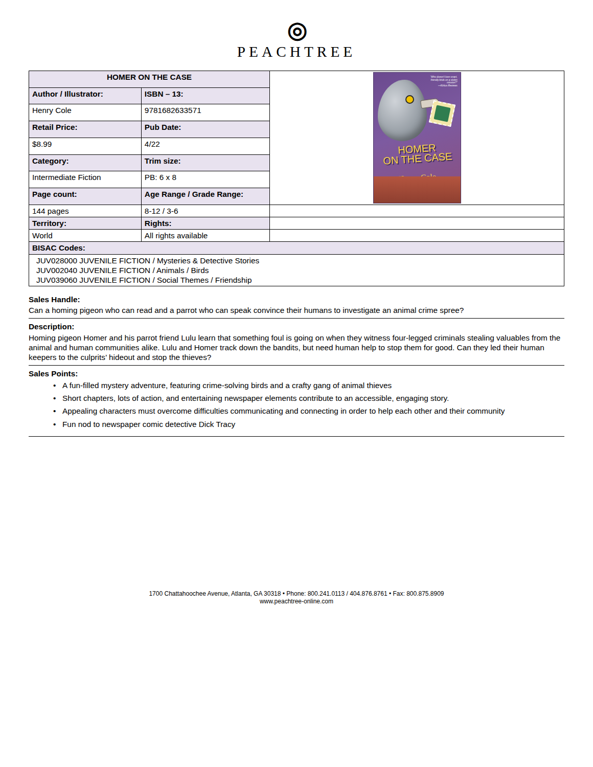◎
PEACHTREE
| HOMER ON THE CASE | “Who doesn’t love smart, friendly birds on a stolen mission?” —Kirkus Reviews HOMER ON THE CASE Henry Cole |
| Author / Illustrator: | ISBN – 13: |
| Henry Cole | 9781682633571 |
| Retail Price: | Pub Date: |
| $8.99 | 4/22 |
| Category: | Trim size: |
| Intermediate Fiction | PB: 6 x 8 |
| Page count: | Age Range / Grade Range: |
| 144 pages | 8-12 / 3-6 | |
| Territory: | Rights: | |
| World | All rights available | |
| BISAC Codes: |
| JUV028000 JUVENILE FICTION / Mysteries & Detective Stories JUV002040 JUVENILE FICTION / Animals / Birds JUV039060 JUVENILE FICTION / Social Themes / Friendship |
Sales Handle:
Can a homing pigeon who can read and a parrot who can speak convince their humans to investigate an animal crime spree?
Description:
Homing pigeon Homer and his parrot friend Lulu learn that something foul is going on when they witness four-legged criminals stealing valuables from the animal and human communities alike. Lulu and Homer track down the bandits, but need human help to stop them for good. Can they led their human keepers to the culprits’ hideout and stop the thieves?
Sales Points:
A fun-filled mystery adventure, featuring crime-solving birds and a crafty gang of animal thieves
Short chapters, lots of action, and entertaining newspaper elements contribute to an accessible, engaging story.
Appealing characters must overcome difficulties communicating and connecting in order to help each other and their community
Fun nod to newspaper comic detective Dick Tracy
1700 Chattahoochee Avenue, Atlanta, GA 30318 • Phone: 800.241.0113 / 404.876.8761 • Fax: 800.875.8909
www.peachtree-online.com